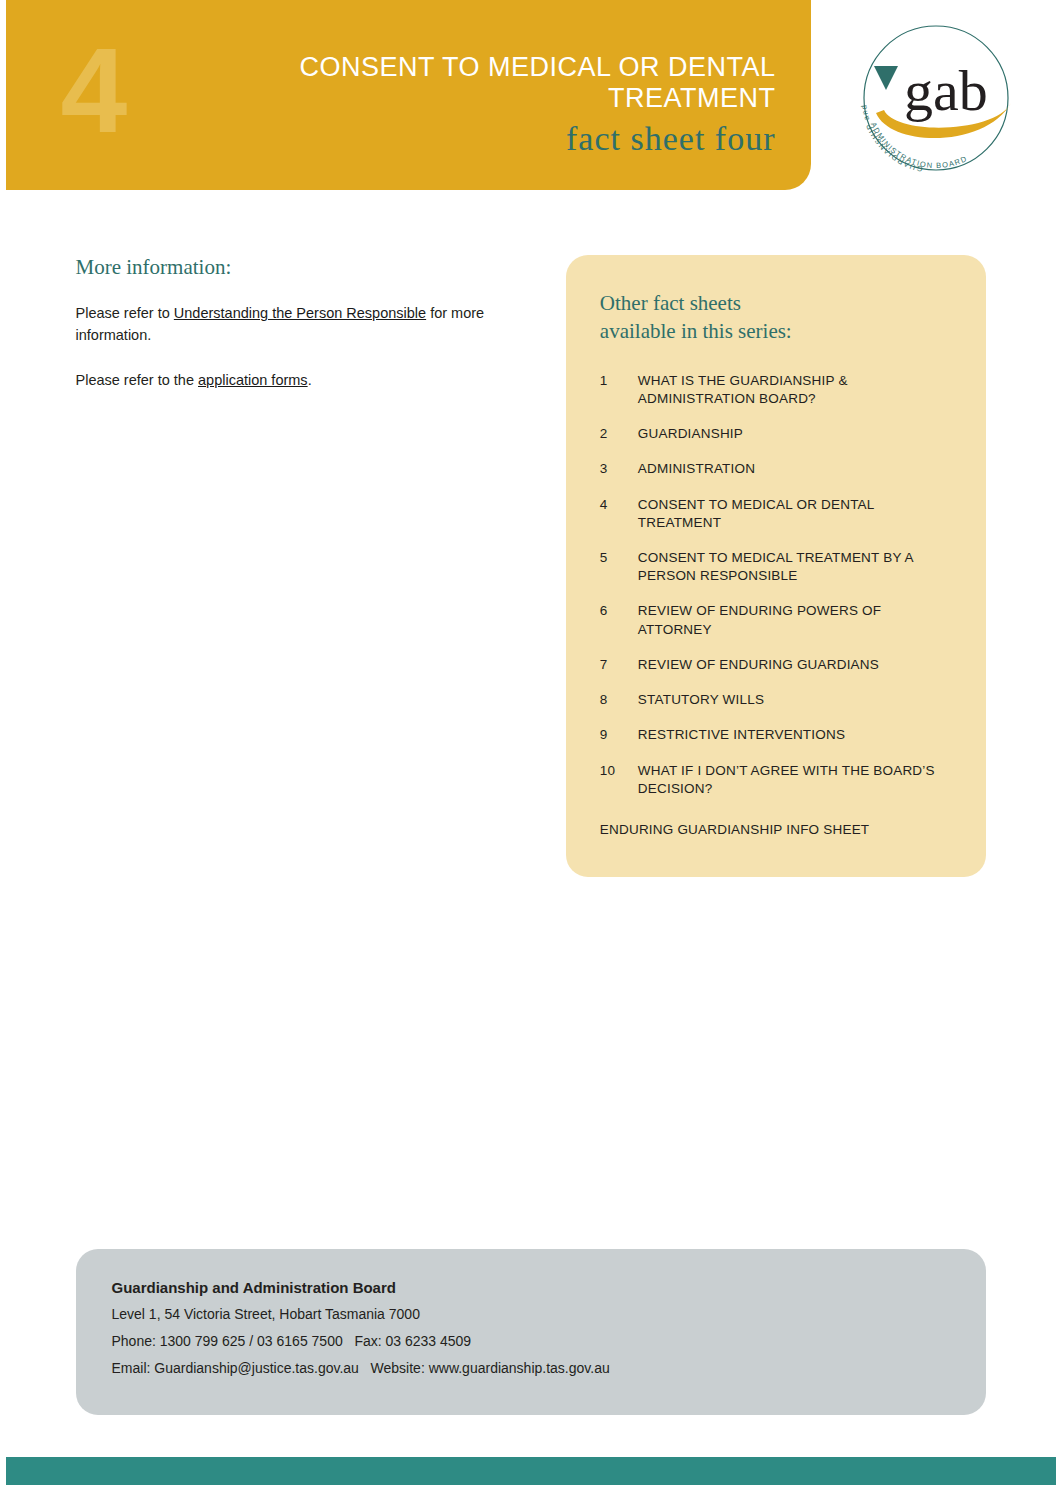4
Consent to Medical or Dental Treatment
fact sheet four
GUARDIANSHIP and ADMINISTRATION BOARD gab
More information:
Please refer to Understanding the Person Responsible for more information.
Please refer to the application forms.
Other fact sheets
available in this series:
What is the Guardianship & Administration Board?
Guardianship
Administration
Consent to Medical or Dental Treatment
Consent to Medical Treatment by a Person Responsible
Review of Enduring Powers of Attorney
Review of Enduring Guardians
Statutory Wills
Restrictive Interventions
What if I don’t agree with the Board’s decision?
Enduring Guardianship Info Sheet
Guardianship and Administration Board
Level 1, 54 Victoria Street, Hobart Tasmania 7000
Phone: 1300 799 625 / 03 6165 7500 Fax: 03 6233 4509
Email: Guardianship@justice.tas.gov.au Website: www.guardianship.tas.gov.au